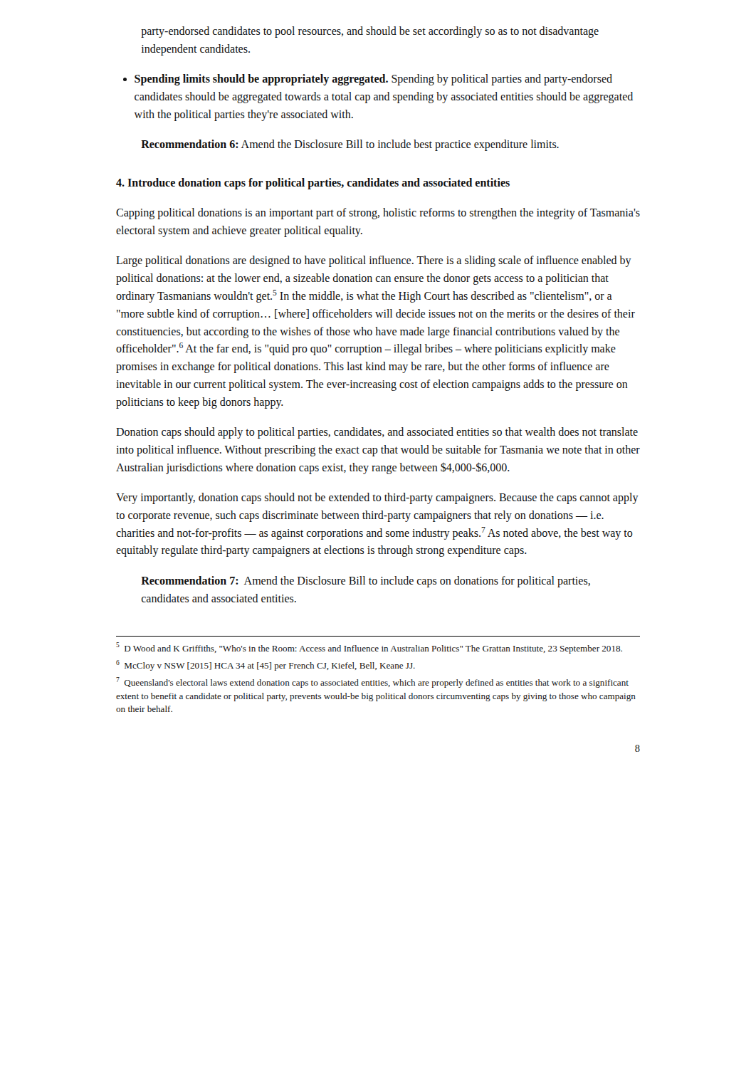party-endorsed candidates to pool resources, and should be set accordingly so as to not disadvantage independent candidates.
Spending limits should be appropriately aggregated. Spending by political parties and party-endorsed candidates should be aggregated towards a total cap and spending by associated entities should be aggregated with the political parties they're associated with.
Recommendation 6: Amend the Disclosure Bill to include best practice expenditure limits.
4. Introduce donation caps for political parties, candidates and associated entities
Capping political donations is an important part of strong, holistic reforms to strengthen the integrity of Tasmania's electoral system and achieve greater political equality.
Large political donations are designed to have political influence. There is a sliding scale of influence enabled by political donations: at the lower end, a sizeable donation can ensure the donor gets access to a politician that ordinary Tasmanians wouldn't get.5 In the middle, is what the High Court has described as "clientelism", or a "more subtle kind of corruption… [where] officeholders will decide issues not on the merits or the desires of their constituencies, but according to the wishes of those who have made large financial contributions valued by the officeholder".6 At the far end, is "quid pro quo" corruption – illegal bribes – where politicians explicitly make promises in exchange for political donations. This last kind may be rare, but the other forms of influence are inevitable in our current political system. The ever-increasing cost of election campaigns adds to the pressure on politicians to keep big donors happy.
Donation caps should apply to political parties, candidates, and associated entities so that wealth does not translate into political influence. Without prescribing the exact cap that would be suitable for Tasmania we note that in other Australian jurisdictions where donation caps exist, they range between $4,000-$6,000.
Very importantly, donation caps should not be extended to third-party campaigners. Because the caps cannot apply to corporate revenue, such caps discriminate between third-party campaigners that rely on donations — i.e. charities and not-for-profits — as against corporations and some industry peaks.7 As noted above, the best way to equitably regulate third-party campaigners at elections is through strong expenditure caps.
Recommendation 7: Amend the Disclosure Bill to include caps on donations for political parties, candidates and associated entities.
5 D Wood and K Griffiths, "Who's in the Room: Access and Influence in Australian Politics" The Grattan Institute, 23 September 2018.
6 McCloy v NSW [2015] HCA 34 at [45] per French CJ, Kiefel, Bell, Keane JJ.
7 Queensland's electoral laws extend donation caps to associated entities, which are properly defined as entities that work to a significant extent to benefit a candidate or political party, prevents would-be big political donors circumventing caps by giving to those who campaign on their behalf.
8